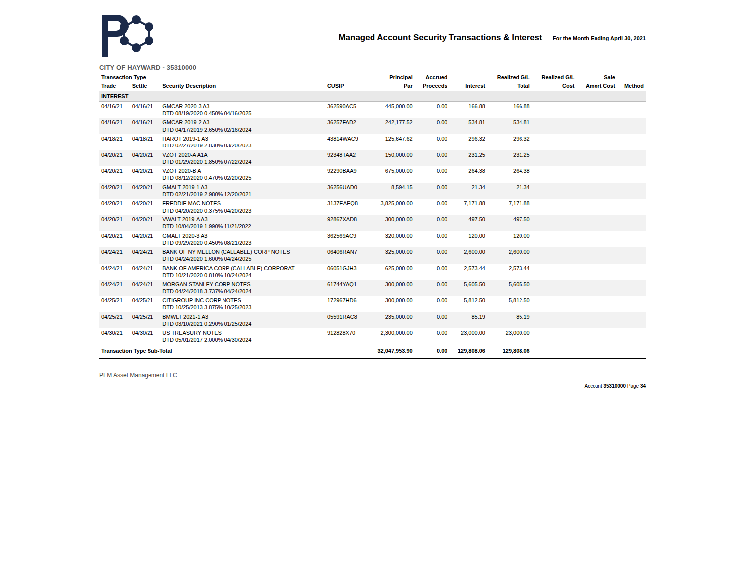Managed Account Security Transactions & Interest For the Month Ending April 30, 2021
CITY OF HAYWARD - 35310000
| Transaction Type | | | Principal | Accrued | | Realized G/L | Realized G/L | Sale |
| --- | --- | --- | --- | --- | --- | --- | --- | --- |
| Trade | Settle | Security Description | CUSIP | Par | Proceeds | Interest | Total | Cost | Amort Cost | Method |
| INTEREST |
| 04/16/21 | 04/16/21 | GMCAR 2020-3 A3 DTD 08/19/2020 0.450% 04/16/2025 | 362590AC5 | 445,000.00 | 0.00 | 166.88 | 166.88 | | | |
| 04/16/21 | 04/16/21 | GMCAR 2019-2 A3 DTD 04/17/2019 2.650% 02/16/2024 | 36257FAD2 | 242,177.52 | 0.00 | 534.81 | 534.81 | | | |
| 04/18/21 | 04/18/21 | HAROT 2019-1 A3 DTD 02/27/2019 2.830% 03/20/2023 | 43814WAC9 | 125,647.62 | 0.00 | 296.32 | 296.32 | | | |
| 04/20/21 | 04/20/21 | VZOT 2020-A A1A DTD 01/29/2020 1.850% 07/22/2024 | 92348TAA2 | 150,000.00 | 0.00 | 231.25 | 231.25 | | | |
| 04/20/21 | 04/20/21 | VZOT 2020-B A DTD 08/12/2020 0.470% 02/20/2025 | 92290BAA9 | 675,000.00 | 0.00 | 264.38 | 264.38 | | | |
| 04/20/21 | 04/20/21 | GMALT 2019-1 A3 DTD 02/21/2019 2.980% 12/20/2021 | 36256UAD0 | 8,594.15 | 0.00 | 21.34 | 21.34 | | | |
| 04/20/21 | 04/20/21 | FREDDIE MAC NOTES DTD 04/20/2020 0.375% 04/20/2023 | 3137EAEQ8 | 3,825,000.00 | 0.00 | 7,171.88 | 7,171.88 | | | |
| 04/20/21 | 04/20/21 | VWALT 2019-A A3 DTD 10/04/2019 1.990% 11/21/2022 | 92867XAD8 | 300,000.00 | 0.00 | 497.50 | 497.50 | | | |
| 04/20/21 | 04/20/21 | GMALT 2020-3 A3 DTD 09/29/2020 0.450% 08/21/2023 | 362569AC9 | 320,000.00 | 0.00 | 120.00 | 120.00 | | | |
| 04/24/21 | 04/24/21 | BANK OF NY MELLON (CALLABLE) CORP NOTES DTD 04/24/2020 1.600% 04/24/2025 | 06406RAN7 | 325,000.00 | 0.00 | 2,600.00 | 2,600.00 | | | |
| 04/24/21 | 04/24/21 | BANK OF AMERICA CORP (CALLABLE) CORPORAT DTD 10/21/2020 0.810% 10/24/2024 | 06051GJH3 | 625,000.00 | 0.00 | 2,573.44 | 2,573.44 | | | |
| 04/24/21 | 04/24/21 | MORGAN STANLEY CORP NOTES DTD 04/24/2018 3.737% 04/24/2024 | 61744YAQ1 | 300,000.00 | 0.00 | 5,605.50 | 5,605.50 | | | |
| 04/25/21 | 04/25/21 | CITIGROUP INC CORP NOTES DTD 10/25/2013 3.875% 10/25/2023 | 172967HD6 | 300,000.00 | 0.00 | 5,812.50 | 5,812.50 | | | |
| 04/25/21 | 04/25/21 | BMWLT 2021-1 A3 DTD 03/10/2021 0.290% 01/25/2024 | 05591RAC8 | 235,000.00 | 0.00 | 85.19 | 85.19 | | | |
| 04/30/21 | 04/30/21 | US TREASURY NOTES DTD 05/01/2017 2.000% 04/30/2024 | 912828X70 | 2,300,000.00 | 0.00 | 23,000.00 | 23,000.00 | | | |
| Transaction Type Sub-Total | 32,047,953.90 | 0.00 | 129,808.06 | 129,808.06 | | | |
PFM Asset Management LLC
Account 35310000 Page 34